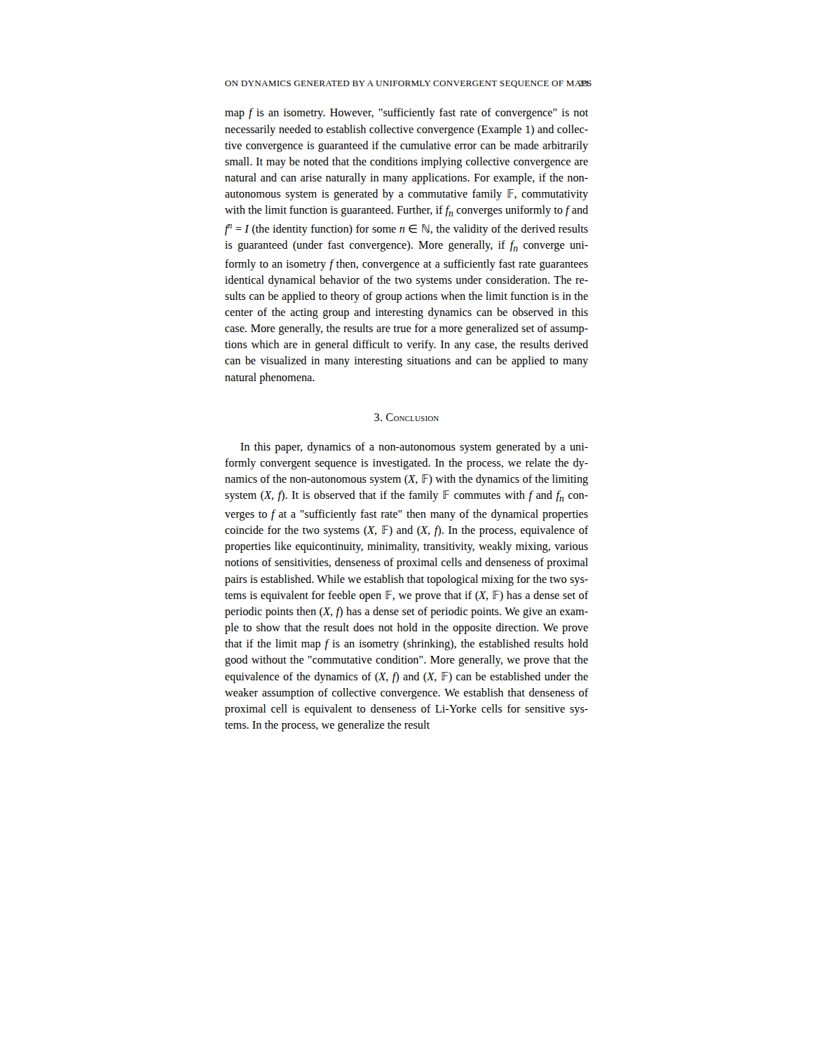ON DYNAMICS GENERATED BY A UNIFORMLY CONVERGENT SEQUENCE OF MAPS23
map f is an isometry. However, "sufficiently fast rate of convergence" is not necessarily needed to establish collective convergence (Example 1) and collective convergence is guaranteed if the cumulative error can be made arbitrarily small. It may be noted that the conditions implying collective convergence are natural and can arise naturally in many applications. For example, if the non-autonomous system is generated by a commutative family 𝔽, commutativity with the limit function is guaranteed. Further, if fn converges uniformly to f and fn = I (the identity function) for some n ∈ ℕ, the validity of the derived results is guaranteed (under fast convergence). More generally, if fn converge uniformly to an isometry f then, convergence at a sufficiently fast rate guarantees identical dynamical behavior of the two systems under consideration. The results can be applied to theory of group actions when the limit function is in the center of the acting group and interesting dynamics can be observed in this case. More generally, the results are true for a more generalized set of assumptions which are in general difficult to verify. In any case, the results derived can be visualized in many interesting situations and can be applied to many natural phenomena.
3. Conclusion
In this paper, dynamics of a non-autonomous system generated by a uniformly convergent sequence is investigated. In the process, we relate the dynamics of the non-autonomous system (X, 𝔽) with the dynamics of the limiting system (X, f). It is observed that if the family 𝔽 commutes with f and fn converges to f at a "sufficiently fast rate" then many of the dynamical properties coincide for the two systems (X, 𝔽) and (X, f). In the process, equivalence of properties like equicontinuity, minimality, transitivity, weakly mixing, various notions of sensitivities, denseness of proximal cells and denseness of proximal pairs is established. While we establish that topological mixing for the two systems is equivalent for feeble open 𝔽, we prove that if (X, 𝔽) has a dense set of periodic points then (X, f) has a dense set of periodic points. We give an example to show that the result does not hold in the opposite direction. We prove that if the limit map f is an isometry (shrinking), the established results hold good without the "commutative condition". More generally, we prove that the equivalence of the dynamics of (X, f) and (X, 𝔽) can be established under the weaker assumption of collective convergence. We establish that denseness of proximal cell is equivalent to denseness of Li-Yorke cells for sensitive systems. In the process, we generalize the result